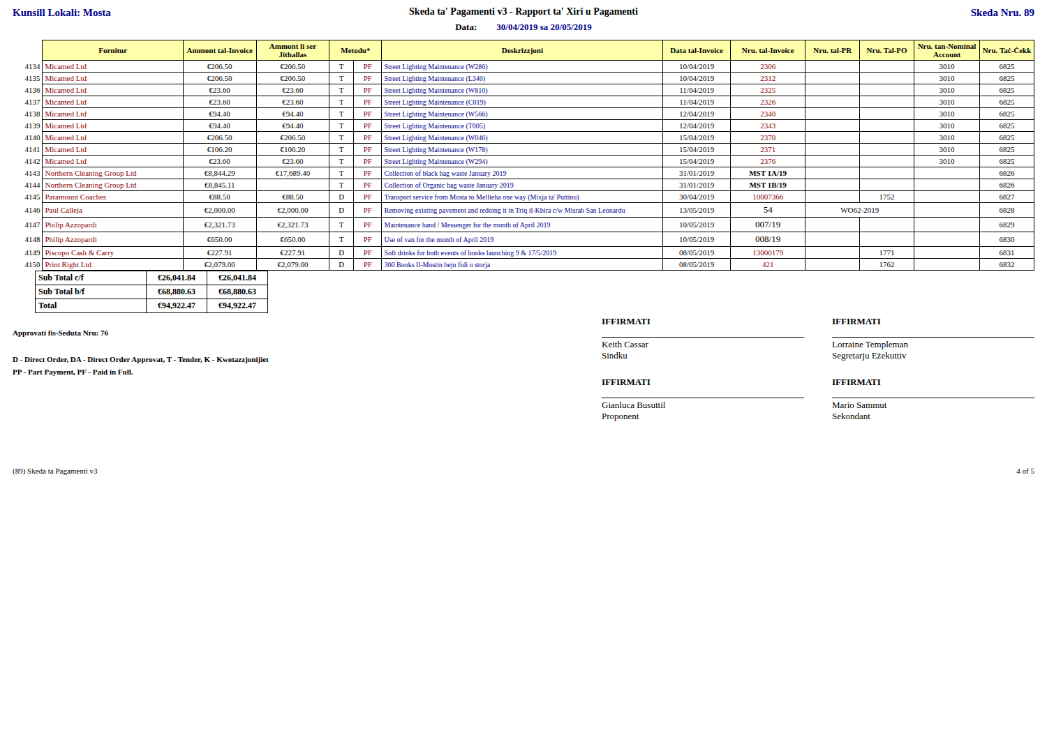Kunsill Lokali: Mosta
Skeda Nru. 89
Skeda ta' Pagamenti v3 - Rapport ta' Xiri u Pagamenti
Data: 30/04/2019 sa 20/05/2019
| | Fornitur | Ammont tal-Invoice | Ammont li ser Jithallas | Metodu* | Deskrizzjoni | Data tal-Invoice | Nru. tal-Invoice | Nru. tal-PR | Nru. Tal-PO | Nru. tan-Nominal Account | Nru. Taċ-Ċekk |
| --- | --- | --- | --- | --- | --- | --- | --- | --- | --- | --- | --- |
| 4134 | Micamed Ltd | €206.50 | €206.50 | T | PF | Street Lighting Maintenance (W286) | 10/04/2019 | 2306 | | | 3010 | 6825 |
| 4135 | Micamed Ltd | €206.50 | €206.50 | T | PF | Street Lighting Maintenance (L346) | 10/04/2019 | 2312 | | | 3010 | 6825 |
| 4136 | Micamed Ltd | €23.60 | €23.60 | T | PF | Street Lighting Maintenance (W810) | 11/04/2019 | 2325 | | | 3010 | 6825 |
| 4137 | Micamed Ltd | €23.60 | €23.60 | T | PF | Street Lighting Maintenance (C019) | 11/04/2019 | 2326 | | | 3010 | 6825 |
| 4138 | Micamed Ltd | €94.40 | €94.40 | T | PF | Street Lighting Maintenance (W566) | 12/04/2019 | 2340 | | | 3010 | 6825 |
| 4139 | Micamed Ltd | €94.40 | €94.40 | T | PF | Street Lighting Maintenance (T005) | 12/04/2019 | 2343 | | | 3010 | 6825 |
| 4140 | Micamed Ltd | €206.50 | €206.50 | T | PF | Street Lighting Maintenance (W046) | 15/04/2019 | 2370 | | | 3010 | 6825 |
| 4141 | Micamed Ltd | €106.20 | €106.20 | T | PF | Street Lighting Maintenance (W178) | 15/04/2019 | 2371 | | | 3010 | 6825 |
| 4142 | Micamed Ltd | €23.60 | €23.60 | T | PF | Street Lighting Maintenance (W294) | 15/04/2019 | 2376 | | | 3010 | 6825 |
| 4143 | Northern Cleaning Group Ltd | €8,844.29 | €17,689.40 | T | PF | Collection of black bag waste January 2019 | 31/01/2019 | MST 1A/19 | | | | 6826 |
| 4144 | Northern Cleaning Group Ltd | €8,845.11 | | T | PF | Collection of Organic bag waste January 2019 | 31/01/2019 | MST 1B/19 | | | | 6826 |
| 4145 | Paramount Coaches | €88.50 | €88.50 | D | PF | Transport service from Mosta to Mellieha one way (Mixja ta' Puttinu) | 30/04/2019 | 10007366 | | 1752 | | 6827 |
| 4146 | Paul Calleja | €2,000.00 | €2,000.00 | D | PF | Removing existing pavement and redoing it in Triq il-Kbira c/w Misrah San Leonardu | 13/05/2019 | 54 | WO62-2019 | | 6828 |
| 4147 | Philip Azzopardi | €2,321.73 | €2,321.73 | T | PF | Maintenance hand / Messenger for the month of April 2019 | 10/05/2019 | 007/19 | | | | 6829 |
| 4148 | Philip Azzopardi | €650.00 | €650.00 | T | PF | Use of van for the month of April 2019 | 10/05/2019 | 008/19 | | | | 6830 |
| 4149 | Piscopo Cash & Carry | €227.91 | €227.91 | D | PF | Soft drinks for both events of books launching 9 & 17/5/2019 | 08/05/2019 | 13000179 | | 1771 | | 6831 |
| 4150 | Print Right Ltd | €2,079.00 | €2,079.00 | D | PF | 300 Books Il-Mostin bejn fidi u storja | 08/05/2019 | 421 | | 1762 | | 6832 |
| Sub Total c/f | €26,041.84 | €26,041.84 |
| Sub Total b/f | €68,880.63 | €68,880.63 |
| Total | €94,922.47 | €94,922.47 |
Approvati fis-Seduta Nru: 76
D - Direct Order, DA - Direct Order Approvat, T - Tender, K - Kwotazzjonijiet
PP - Part Payment, PF - Paid in Full.
IFFIRMATI
Keith Cassar
Sindku
IFFIRMATI
Lorraine Templeman
Segretarju Eżekuttiv
IFFIRMATI
Gianluca Busuttil
Proponent
IFFIRMATI
Mario Sammut
Sekondant
(89) Skeda ta Pagamenti v3
4 of 5